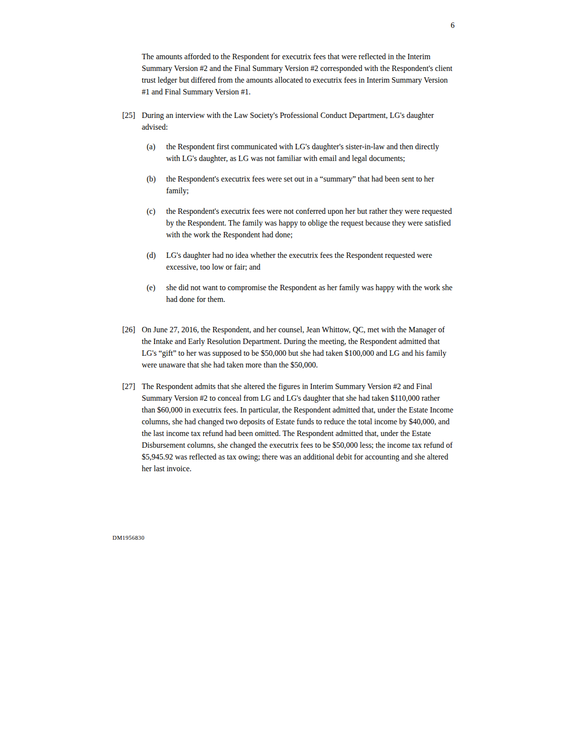6
The amounts afforded to the Respondent for executrix fees that were reflected in the Interim Summary Version #2 and the Final Summary Version #2 corresponded with the Respondent's client trust ledger but differed from the amounts allocated to executrix fees in Interim Summary Version #1 and Final Summary Version #1.
[25]
During an interview with the Law Society's Professional Conduct Department, LG's daughter advised:
the Respondent first communicated with LG's daughter's sister-in-law and then directly with LG's daughter, as LG was not familiar with email and legal documents;
the Respondent's executrix fees were set out in a “summary” that had been sent to her family;
the Respondent's executrix fees were not conferred upon her but rather they were requested by the Respondent. The family was happy to oblige the request because they were satisfied with the work the Respondent had done;
LG's daughter had no idea whether the executrix fees the Respondent requested were excessive, too low or fair; and
she did not want to compromise the Respondent as her family was happy with the work she had done for them.
[26]
On June 27, 2016, the Respondent, and her counsel, Jean Whittow, QC, met with the Manager of the Intake and Early Resolution Department. During the meeting, the Respondent admitted that LG's “gift” to her was supposed to be $50,000 but she had taken $100,000 and LG and his family were unaware that she had taken more than the $50,000.
[27]
The Respondent admits that she altered the figures in Interim Summary Version #2 and Final Summary Version #2 to conceal from LG and LG's daughter that she had taken $110,000 rather than $60,000 in executrix fees. In particular, the Respondent admitted that, under the Estate Income columns, she had changed two deposits of Estate funds to reduce the total income by $40,000, and the last income tax refund had been omitted. The Respondent admitted that, under the Estate Disbursement columns, she changed the executrix fees to be $50,000 less; the income tax refund of $5,945.92 was reflected as tax owing; there was an additional debit for accounting and she altered her last invoice.
DM1956830